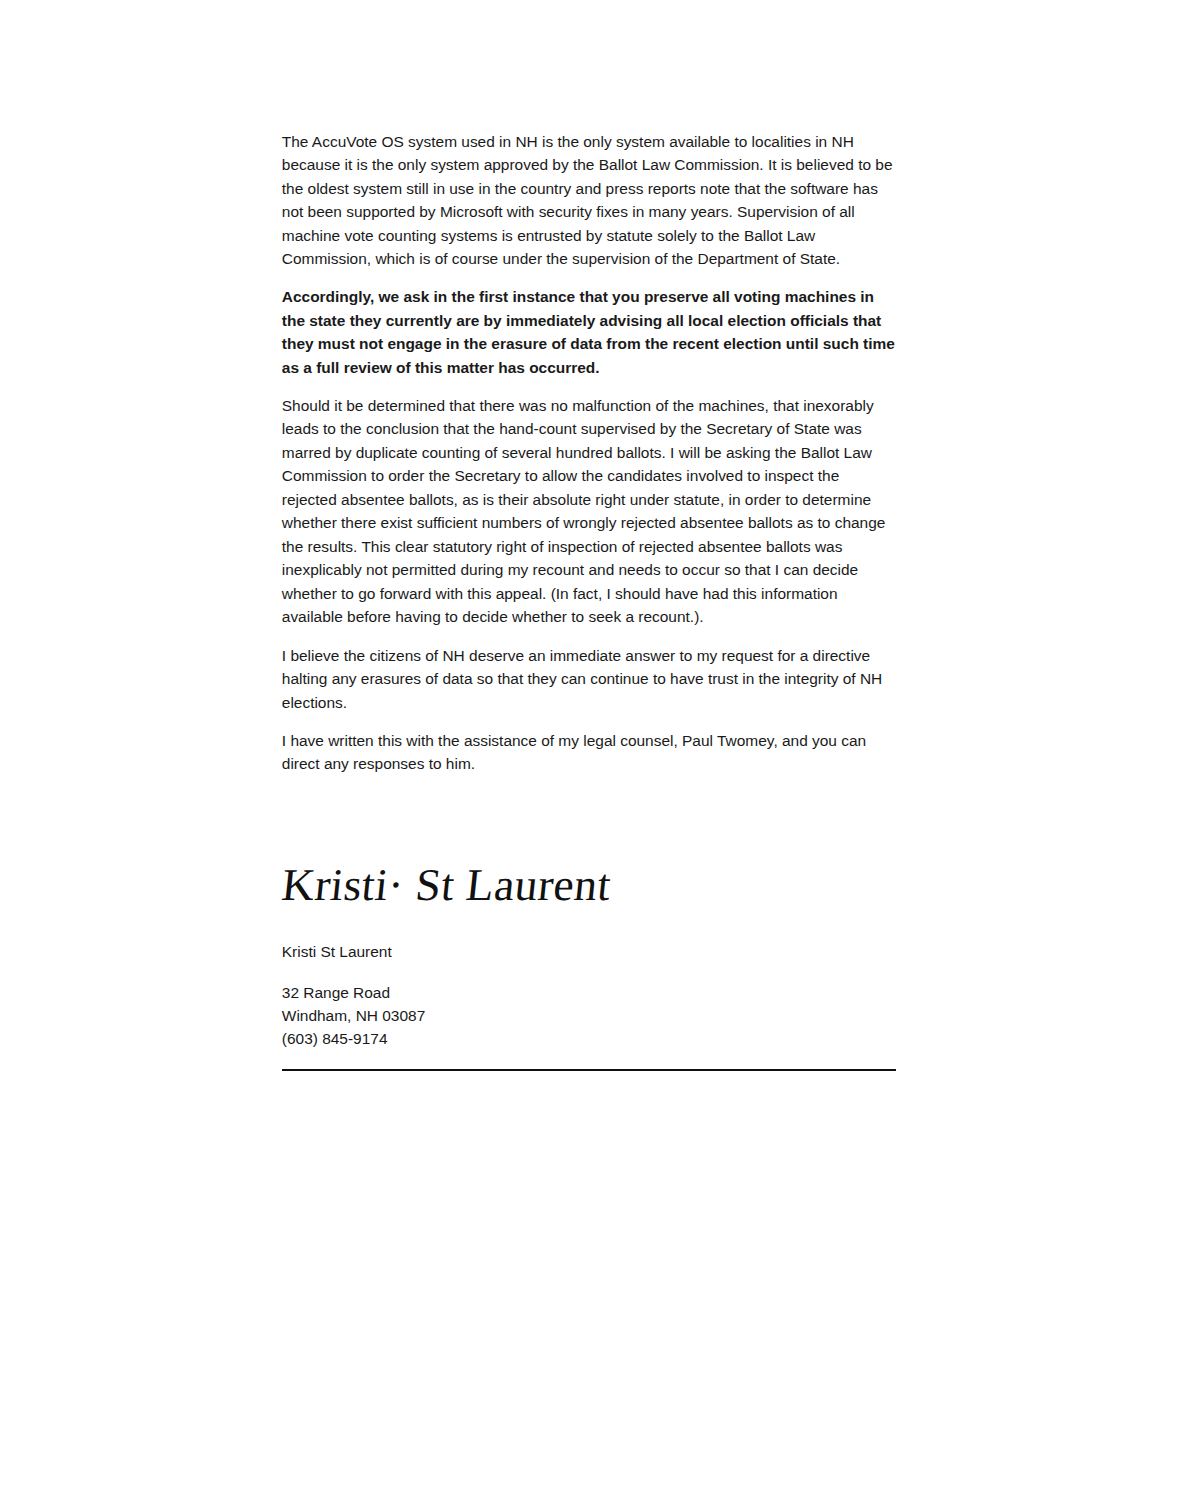The AccuVote OS system used in NH is the only system available to localities in NH because it is the only system approved by the Ballot Law Commission. It is believed to be the oldest system still in use in the country and press reports note that the software has not been supported by Microsoft with security fixes in many years. Supervision of all machine vote counting systems is entrusted by statute solely to the Ballot Law Commission, which is of course under the supervision of the Department of State.
Accordingly, we ask in the first instance that you preserve all voting machines in the state they currently are by immediately advising all local election officials that they must not engage in the erasure of data from the recent election until such time as a full review of this matter has occurred.
Should it be determined that there was no malfunction of the machines, that inexorably leads to the conclusion that the hand-count supervised by the Secretary of State was marred by duplicate counting of several hundred ballots. I will be asking the Ballot Law Commission to order the Secretary to allow the candidates involved to inspect the rejected absentee ballots, as is their absolute right under statute, in order to determine whether there exist sufficient numbers of wrongly rejected absentee ballots as to change the results. This clear statutory right of inspection of rejected absentee ballots was inexplicably not permitted during my recount and needs to occur so that I can decide whether to go forward with this appeal. (In fact, I should have had this information available before having to decide whether to seek a recount.).
I believe the citizens of NH deserve an immediate answer to my request for a directive halting any erasures of data so that they can continue to have trust in the integrity of NH elections.
I have written this with the assistance of my legal counsel, Paul Twomey, and you can direct any responses to him.
Kristi· St Laurent
Kristi St Laurent
32 Range Road
Windham, NH 03087
(603) 845-9174